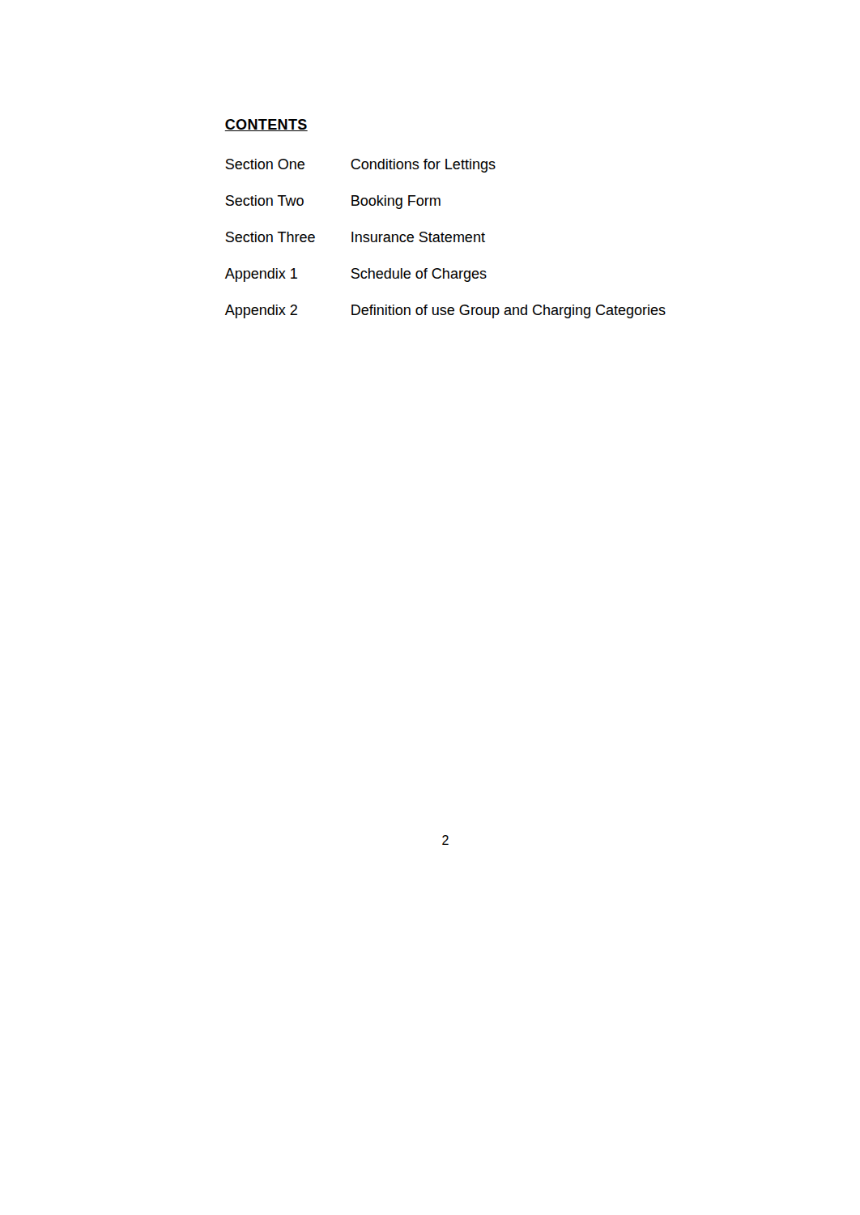CONTENTS
| Section One | Conditions for Lettings |
| Section Two | Booking Form |
| Section Three | Insurance Statement |
| Appendix 1 | Schedule of Charges |
| Appendix 2 | Definition of use Group and Charging Categories |
2